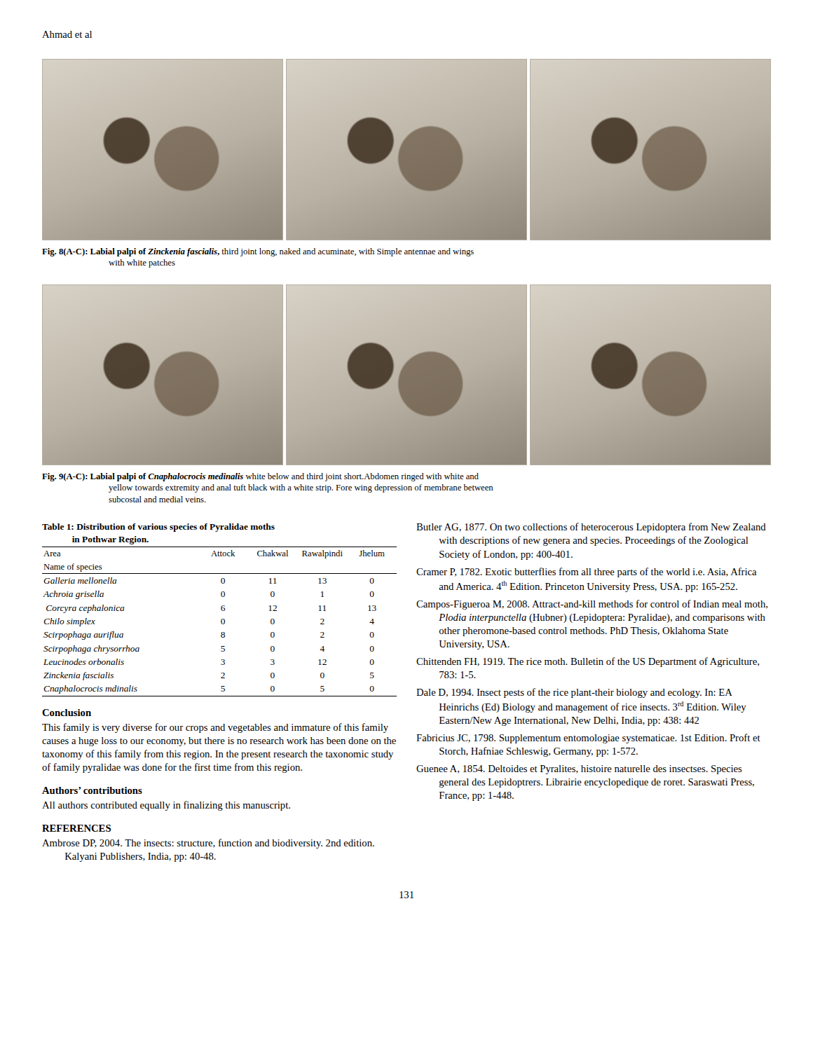Ahmad et al
Fig. 8(A-C): Labial palpi of Zinckenia fascialis, third joint long, naked and acuminate, with Simple antennae and wings with white patches
Fig. 9(A-C): Labial palpi of Cnaphalocrocis medinalis white below and third joint short.Abdomen ringed with white and yellow towards extremity and anal tuft black with a white strip. Fore wing depression of membrane between subcostal and medial veins.
Table 1: Distribution of various species of Pyralidae moths in Pothwar Region.
| Area | Attock | Chakwal | Rawalpindi | Jhelum |
| --- | --- | --- | --- | --- |
| Name of species | | | | |
| Galleria mellonella | 0 | 11 | 13 | 0 |
| Achroia grisella | 0 | 0 | 1 | 0 |
| Corcyra cephalonica | 6 | 12 | 11 | 13 |
| Chilo simplex | 0 | 0 | 2 | 4 |
| Scirpophaga auriflua | 8 | 0 | 2 | 0 |
| Scirpophaga chrysorrhoa | 5 | 0 | 4 | 0 |
| Leucinodes orbonalis | 3 | 3 | 12 | 0 |
| Zinckenia fascialis | 2 | 0 | 0 | 5 |
| Cnaphalocrocis mdinalis | 5 | 0 | 5 | 0 |
Conclusion
This family is very diverse for our crops and vegetables and immature of this family causes a huge loss to our economy, but there is no research work has been done on the taxonomy of this family from this region. In the present research the taxonomic study of family pyralidae was done for the first time from this region.
Authors’ contributions
All authors contributed equally in finalizing this manuscript.
REFERENCES
Ambrose DP, 2004. The insects: structure, function and biodiversity. 2nd edition. Kalyani Publishers, India, pp: 40-48.
Butler AG, 1877. On two collections of heterocerous Lepidoptera from New Zealand with descriptions of new genera and species. Proceedings of the Zoological Society of London, pp: 400-401.
Cramer P, 1782. Exotic butterflies from all three parts of the world i.e. Asia, Africa and America. 4th Edition. Princeton University Press, USA. pp: 165-252.
Campos-Figueroa M, 2008. Attract-and-kill methods for control of Indian meal moth, Plodia interpunctella (Hubner) (Lepidoptera: Pyralidae), and comparisons with other pheromone-based control methods. PhD Thesis, Oklahoma State University, USA.
Chittenden FH, 1919. The rice moth. Bulletin of the US Department of Agriculture, 783: 1-5.
Dale D, 1994. Insect pests of the rice plant-their biology and ecology. In: EA Heinrichs (Ed) Biology and management of rice insects. 3rd Edition. Wiley Eastern/New Age International, New Delhi, India, pp: 438: 442
Fabricius JC, 1798. Supplementum entomologiae systematicae. 1st Edition. Proft et Storch, Hafniae Schleswig, Germany, pp: 1-572.
Guenee A, 1854. Deltoides et Pyralites, histoire naturelle des insectses. Species general des Lepidoptrers. Librairie encyclopedique de roret. Saraswati Press, France, pp: 1-448.
131